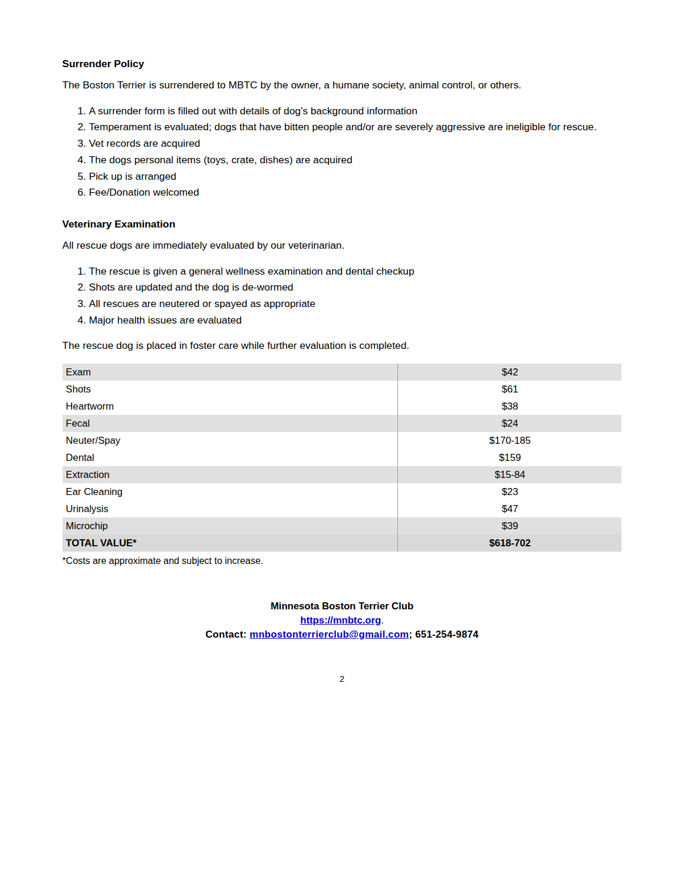Surrender Policy
The Boston Terrier is surrendered to MBTC by the owner, a humane society, animal control, or others.
A surrender form is filled out with details of dog's background information
Temperament is evaluated; dogs that have bitten people and/or are severely aggressive are ineligible for rescue.
Vet records are acquired
The dogs personal items (toys, crate, dishes) are acquired
Pick up is arranged
Fee/Donation welcomed
Veterinary Examination
All rescue dogs are immediately evaluated by our veterinarian.
The rescue is given a general wellness examination and dental checkup
Shots are updated and the dog is de-wormed
All rescues are neutered or spayed as appropriate
Major health issues are evaluated
The rescue dog is placed in foster care while further evaluation is completed.
| Exam | $42 |
| Shots | $61 |
| Heartworm | $38 |
| Fecal | $24 |
| Neuter/Spay | $170-185 |
| Dental | $159 |
| Extraction | $15-84 |
| Ear Cleaning | $23 |
| Urinalysis | $47 |
| Microchip | $39 |
| TOTAL VALUE* | $618-702 |
*Costs are approximate and subject to increase.
Minnesota Boston Terrier Club
https://mnbtc.org.
Contact: mnbostonterrierclub@gmail.com; 651-254-9874
2